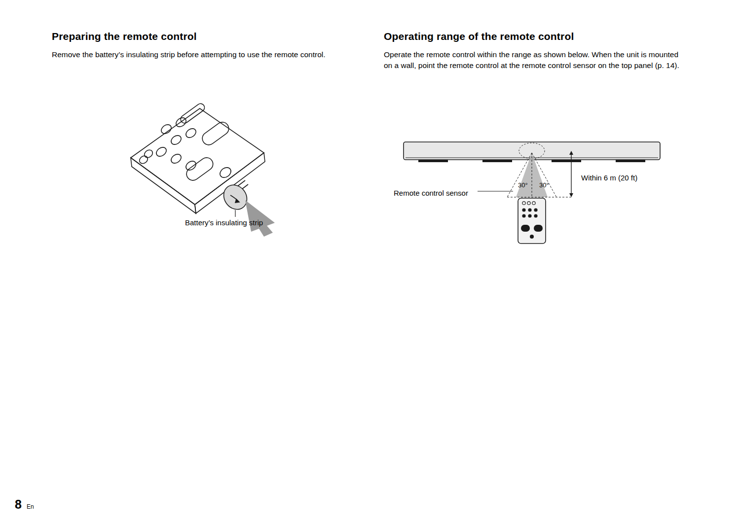Preparing the remote control
Remove the battery’s insulating strip before attempting to use the remote control.
Operating range of the remote control
Operate the remote control within the range as shown below. When the unit is mounted on a wall, point the remote control at the remote control sensor on the top panel (p. 14).
Battery’s insulating strip
Remote control sensor
Within 6 m (20 ft)
30°
30°
8 En